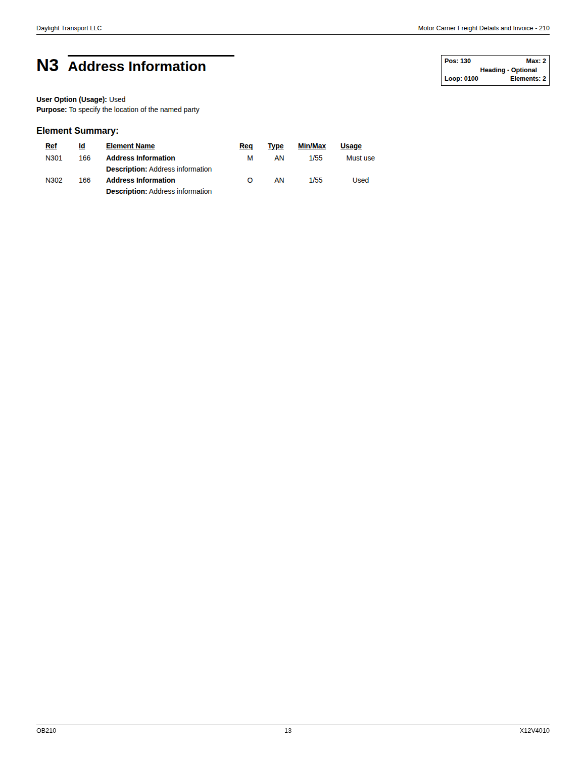Daylight Transport LLC Motor Carrier Freight Details and Invoice - 210
N3 Address Information
Pos: 130 Max: 2
Heading - Optional
Loop: 0100 Elements: 2
User Option (Usage): Used
Purpose: To specify the location of the named party
Element Summary:
| Ref | Id | Element Name | Req | Type | Min/Max | Usage |
| --- | --- | --- | --- | --- | --- | --- |
| N301 | 166 | Address Information | M | AN | 1/55 | Must use |
| | | Description: Address information |
| N302 | 166 | Address Information | O | AN | 1/55 | Used |
| | | Description: Address information |
OB210 13 X12V4010